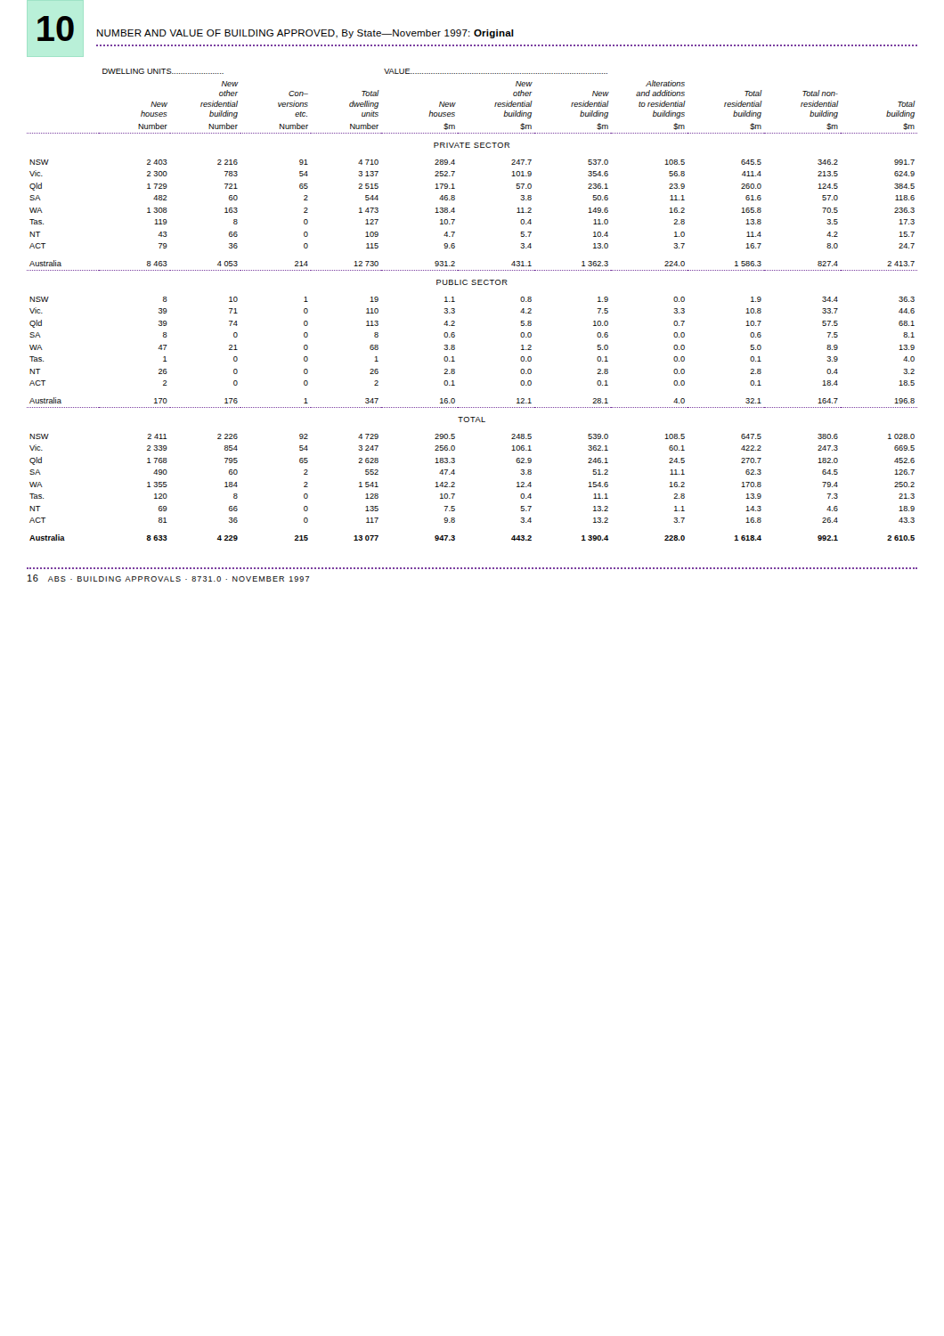10
NUMBER AND VALUE OF BUILDING APPROVED, By State—November 1997: Original
| | DWELLING UNITS....................... | VALUE....................................................................................... |
| --- | --- | --- |
| | New houses | New other residential building | Con– versions etc. | Total dwelling units | New houses | New other residential building | New residential building | Alterations and additions to residential buildings | Total residential building | Total non- residential building | Total building |
| | Number | Number | Number | Number | $m | $m | $m | $m | $m | $m | $m |
| PRIVATE SECTOR |
| NSW | 2 403 | 2 216 | 91 | 4 710 | 289.4 | 247.7 | 537.0 | 108.5 | 645.5 | 346.2 | 991.7 |
| Vic. | 2 300 | 783 | 54 | 3 137 | 252.7 | 101.9 | 354.6 | 56.8 | 411.4 | 213.5 | 624.9 |
| Qld | 1 729 | 721 | 65 | 2 515 | 179.1 | 57.0 | 236.1 | 23.9 | 260.0 | 124.5 | 384.5 |
| SA | 482 | 60 | 2 | 544 | 46.8 | 3.8 | 50.6 | 11.1 | 61.6 | 57.0 | 118.6 |
| WA | 1 308 | 163 | 2 | 1 473 | 138.4 | 11.2 | 149.6 | 16.2 | 165.8 | 70.5 | 236.3 |
| Tas. | 119 | 8 | 0 | 127 | 10.7 | 0.4 | 11.0 | 2.8 | 13.8 | 3.5 | 17.3 |
| NT | 43 | 66 | 0 | 109 | 4.7 | 5.7 | 10.4 | 1.0 | 11.4 | 4.2 | 15.7 |
| ACT | 79 | 36 | 0 | 115 | 9.6 | 3.4 | 13.0 | 3.7 | 16.7 | 8.0 | 24.7 |
| Australia | 8 463 | 4 053 | 214 | 12 730 | 931.2 | 431.1 | 1 362.3 | 224.0 | 1 586.3 | 827.4 | 2 413.7 |
| PUBLIC SECTOR |
| NSW | 8 | 10 | 1 | 19 | 1.1 | 0.8 | 1.9 | 0.0 | 1.9 | 34.4 | 36.3 |
| Vic. | 39 | 71 | 0 | 110 | 3.3 | 4.2 | 7.5 | 3.3 | 10.8 | 33.7 | 44.6 |
| Qld | 39 | 74 | 0 | 113 | 4.2 | 5.8 | 10.0 | 0.7 | 10.7 | 57.5 | 68.1 |
| SA | 8 | 0 | 0 | 8 | 0.6 | 0.0 | 0.6 | 0.0 | 0.6 | 7.5 | 8.1 |
| WA | 47 | 21 | 0 | 68 | 3.8 | 1.2 | 5.0 | 0.0 | 5.0 | 8.9 | 13.9 |
| Tas. | 1 | 0 | 0 | 1 | 0.1 | 0.0 | 0.1 | 0.0 | 0.1 | 3.9 | 4.0 |
| NT | 26 | 0 | 0 | 26 | 2.8 | 0.0 | 2.8 | 0.0 | 2.8 | 0.4 | 3.2 |
| ACT | 2 | 0 | 0 | 2 | 0.1 | 0.0 | 0.1 | 0.0 | 0.1 | 18.4 | 18.5 |
| Australia | 170 | 176 | 1 | 347 | 16.0 | 12.1 | 28.1 | 4.0 | 32.1 | 164.7 | 196.8 |
| TOTAL |
| NSW | 2 411 | 2 226 | 92 | 4 729 | 290.5 | 248.5 | 539.0 | 108.5 | 647.5 | 380.6 | 1 028.0 |
| Vic. | 2 339 | 854 | 54 | 3 247 | 256.0 | 106.1 | 362.1 | 60.1 | 422.2 | 247.3 | 669.5 |
| Qld | 1 768 | 795 | 65 | 2 628 | 183.3 | 62.9 | 246.1 | 24.5 | 270.7 | 182.0 | 452.6 |
| SA | 490 | 60 | 2 | 552 | 47.4 | 3.8 | 51.2 | 11.1 | 62.3 | 64.5 | 126.7 |
| WA | 1 355 | 184 | 2 | 1 541 | 142.2 | 12.4 | 154.6 | 16.2 | 170.8 | 79.4 | 250.2 |
| Tas. | 120 | 8 | 0 | 128 | 10.7 | 0.4 | 11.1 | 2.8 | 13.9 | 7.3 | 21.3 |
| NT | 69 | 66 | 0 | 135 | 7.5 | 5.7 | 13.2 | 1.1 | 14.3 | 4.6 | 18.9 |
| ACT | 81 | 36 | 0 | 117 | 9.8 | 3.4 | 13.2 | 3.7 | 16.8 | 26.4 | 43.3 |
| Australia | 8 633 | 4 229 | 215 | 13 077 | 947.3 | 443.2 | 1 390.4 | 228.0 | 1 618.4 | 992.1 | 2 610.5 |
16 ABS · BUILDING APPROVALS · 8731.0 · NOVEMBER 1997